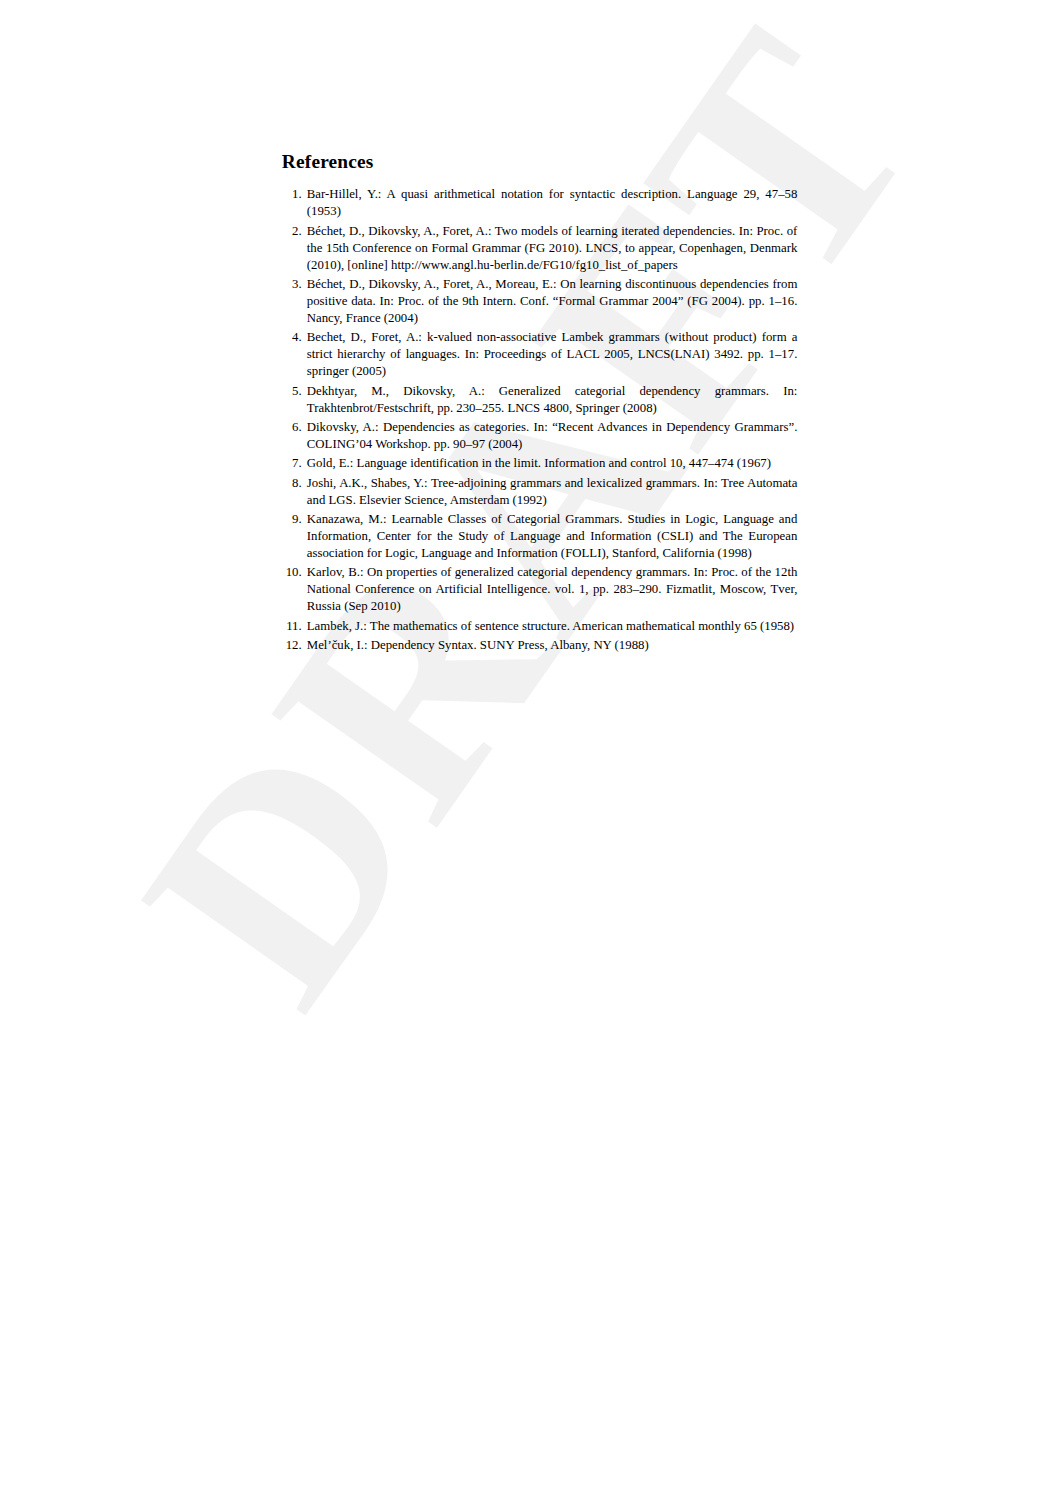DRAFT
References
Bar-Hillel, Y.: A quasi arithmetical notation for syntactic description. Language 29, 47–58 (1953)
Béchet, D., Dikovsky, A., Foret, A.: Two models of learning iterated dependencies. In: Proc. of the 15th Conference on Formal Grammar (FG 2010). LNCS, to appear, Copenhagen, Denmark (2010), [online] http://www.angl.hu-berlin.de/FG10/fg10_list_of_papers
Béchet, D., Dikovsky, A., Foret, A., Moreau, E.: On learning discontinuous dependencies from positive data. In: Proc. of the 9th Intern. Conf. “Formal Grammar 2004” (FG 2004). pp. 1–16. Nancy, France (2004)
Bechet, D., Foret, A.: k-valued non-associative Lambek grammars (without product) form a strict hierarchy of languages. In: Proceedings of LACL 2005, LNCS(LNAI) 3492. pp. 1–17. springer (2005)
Dekhtyar, M., Dikovsky, A.: Generalized categorial dependency grammars. In: Trakhtenbrot/Festschrift, pp. 230–255. LNCS 4800, Springer (2008)
Dikovsky, A.: Dependencies as categories. In: “Recent Advances in Dependency Grammars”. COLING’04 Workshop. pp. 90–97 (2004)
Gold, E.: Language identification in the limit. Information and control 10, 447–474 (1967)
Joshi, A.K., Shabes, Y.: Tree-adjoining grammars and lexicalized grammars. In: Tree Automata and LGS. Elsevier Science, Amsterdam (1992)
Kanazawa, M.: Learnable Classes of Categorial Grammars. Studies in Logic, Language and Information, Center for the Study of Language and Information (CSLI) and The European association for Logic, Language and Information (FOLLI), Stanford, California (1998)
Karlov, B.: On properties of generalized categorial dependency grammars. In: Proc. of the 12th National Conference on Artificial Intelligence. vol. 1, pp. 283–290. Fizmatlit, Moscow, Tver, Russia (Sep 2010)
Lambek, J.: The mathematics of sentence structure. American mathematical monthly 65 (1958)
Mel’čuk, I.: Dependency Syntax. SUNY Press, Albany, NY (1988)